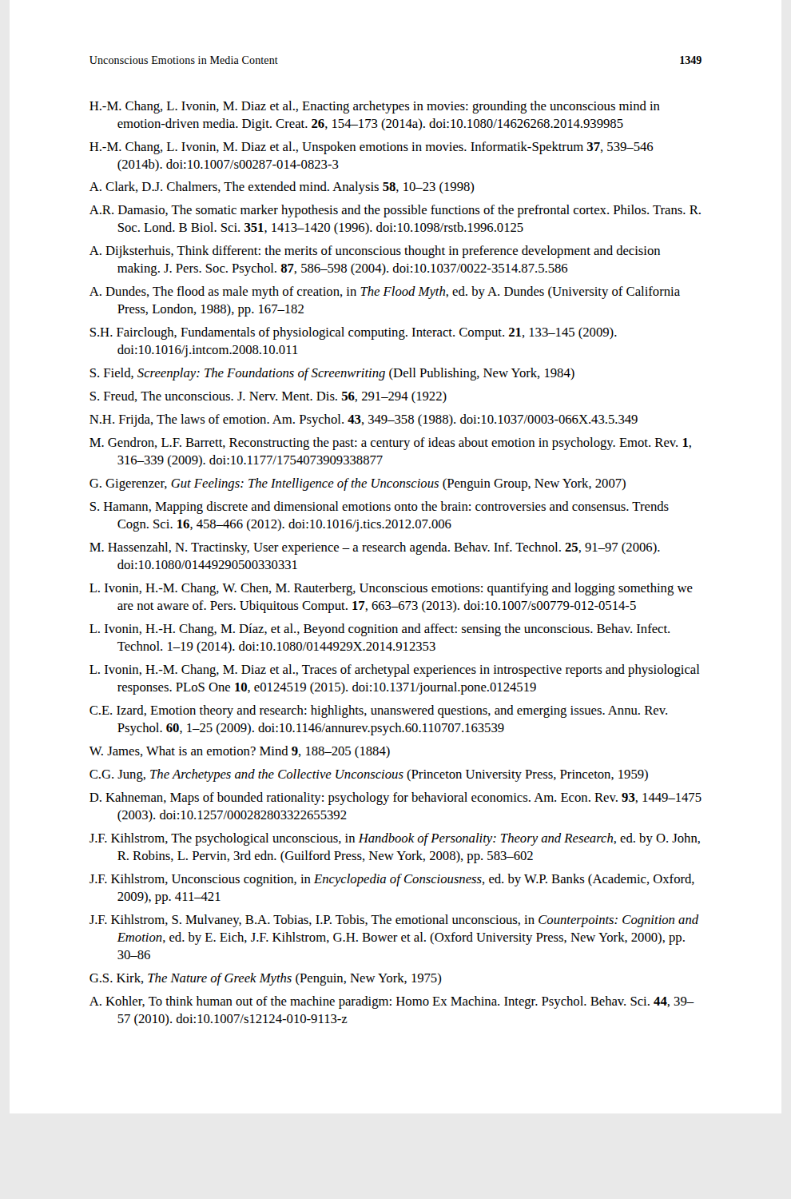Unconscious Emotions in Media Content 1349
H.-M. Chang, L. Ivonin, M. Diaz et al., Enacting archetypes in movies: grounding the unconscious mind in emotion-driven media. Digit. Creat. 26, 154–173 (2014a). doi:10.1080/14626268.2014.939985
H.-M. Chang, L. Ivonin, M. Diaz et al., Unspoken emotions in movies. Informatik-Spektrum 37, 539–546 (2014b). doi:10.1007/s00287-014-0823-3
A. Clark, D.J. Chalmers, The extended mind. Analysis 58, 10–23 (1998)
A.R. Damasio, The somatic marker hypothesis and the possible functions of the prefrontal cortex. Philos. Trans. R. Soc. Lond. B Biol. Sci. 351, 1413–1420 (1996). doi:10.1098/rstb.1996.0125
A. Dijksterhuis, Think different: the merits of unconscious thought in preference development and decision making. J. Pers. Soc. Psychol. 87, 586–598 (2004). doi:10.1037/0022-3514.87.5.586
A. Dundes, The flood as male myth of creation, in The Flood Myth, ed. by A. Dundes (University of California Press, London, 1988), pp. 167–182
S.H. Fairclough, Fundamentals of physiological computing. Interact. Comput. 21, 133–145 (2009). doi:10.1016/j.intcom.2008.10.011
S. Field, Screenplay: The Foundations of Screenwriting (Dell Publishing, New York, 1984)
S. Freud, The unconscious. J. Nerv. Ment. Dis. 56, 291–294 (1922)
N.H. Frijda, The laws of emotion. Am. Psychol. 43, 349–358 (1988). doi:10.1037/0003-066X.43.5.349
M. Gendron, L.F. Barrett, Reconstructing the past: a century of ideas about emotion in psychology. Emot. Rev. 1, 316–339 (2009). doi:10.1177/1754073909338877
G. Gigerenzer, Gut Feelings: The Intelligence of the Unconscious (Penguin Group, New York, 2007)
S. Hamann, Mapping discrete and dimensional emotions onto the brain: controversies and consensus. Trends Cogn. Sci. 16, 458–466 (2012). doi:10.1016/j.tics.2012.07.006
M. Hassenzahl, N. Tractinsky, User experience – a research agenda. Behav. Inf. Technol. 25, 91–97 (2006). doi:10.1080/01449290500330331
L. Ivonin, H.-M. Chang, W. Chen, M. Rauterberg, Unconscious emotions: quantifying and logging something we are not aware of. Pers. Ubiquitous Comput. 17, 663–673 (2013). doi:10.1007/s00779-012-0514-5
L. Ivonin, H.-H. Chang, M. Díaz, et al., Beyond cognition and affect: sensing the unconscious. Behav. Infect. Technol. 1–19 (2014). doi:10.1080/0144929X.2014.912353
L. Ivonin, H.-M. Chang, M. Diaz et al., Traces of archetypal experiences in introspective reports and physiological responses. PLoS One 10, e0124519 (2015). doi:10.1371/journal.pone.0124519
C.E. Izard, Emotion theory and research: highlights, unanswered questions, and emerging issues. Annu. Rev. Psychol. 60, 1–25 (2009). doi:10.1146/annurev.psych.60.110707.163539
W. James, What is an emotion? Mind 9, 188–205 (1884)
C.G. Jung, The Archetypes and the Collective Unconscious (Princeton University Press, Princeton, 1959)
D. Kahneman, Maps of bounded rationality: psychology for behavioral economics. Am. Econ. Rev. 93, 1449–1475 (2003). doi:10.1257/000282803322655392
J.F. Kihlstrom, The psychological unconscious, in Handbook of Personality: Theory and Research, ed. by O. John, R. Robins, L. Pervin, 3rd edn. (Guilford Press, New York, 2008), pp. 583–602
J.F. Kihlstrom, Unconscious cognition, in Encyclopedia of Consciousness, ed. by W.P. Banks (Academic, Oxford, 2009), pp. 411–421
J.F. Kihlstrom, S. Mulvaney, B.A. Tobias, I.P. Tobis, The emotional unconscious, in Counterpoints: Cognition and Emotion, ed. by E. Eich, J.F. Kihlstrom, G.H. Bower et al. (Oxford University Press, New York, 2000), pp. 30–86
G.S. Kirk, The Nature of Greek Myths (Penguin, New York, 1975)
A. Kohler, To think human out of the machine paradigm: Homo Ex Machina. Integr. Psychol. Behav. Sci. 44, 39–57 (2010). doi:10.1007/s12124-010-9113-z